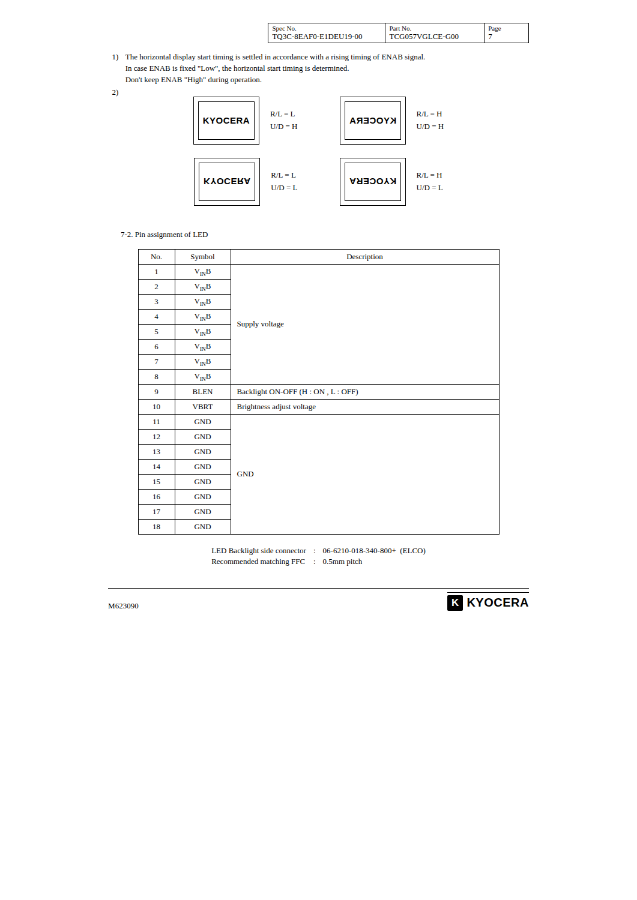| Spec No. TQ3C-8EAF0-E1DEU19-00 | Part No. TCG057VGLCE-G00 | Page 7 |
1) The horizontal display start timing is settled in accordance with a rising timing of ENAB signal.
In case ENAB is fixed "Low", the horizontal start timing is determined.
Don't keep ENAB "High" during operation.
2)
KYOCERA
R/L = L
U/D = H
KYOCERA
R/L = H
U/D = H
KYOCERA
R/L = L
U/D = L
KYOCERA
R/L = H
U/D = L
7-2. Pin assignment of LED
| No. | Symbol | Description |
| --- | --- | --- |
| 1 | V IN B | Supply voltage |
| 2 | V IN B |
| 3 | V IN B |
| 4 | V IN B |
| 5 | V IN B |
| 6 | V IN B |
| 7 | V IN B |
| 8 | V IN B |
| 9 | BLEN | Backlight ON-OFF (H : ON , L : OFF) |
| 10 | VBRT | Brightness adjust voltage |
| 11 | GND | GND |
| 12 | GND |
| 13 | GND |
| 14 | GND |
| 15 | GND |
| 16 | GND |
| 17 | GND |
| 18 | GND |
| LED Backlight side connector | : | 06-6210-018-340-800+ (ELCO) |
| Recommended matching FFC | : | 0.5mm pitch |
M623090
KKYOCERA